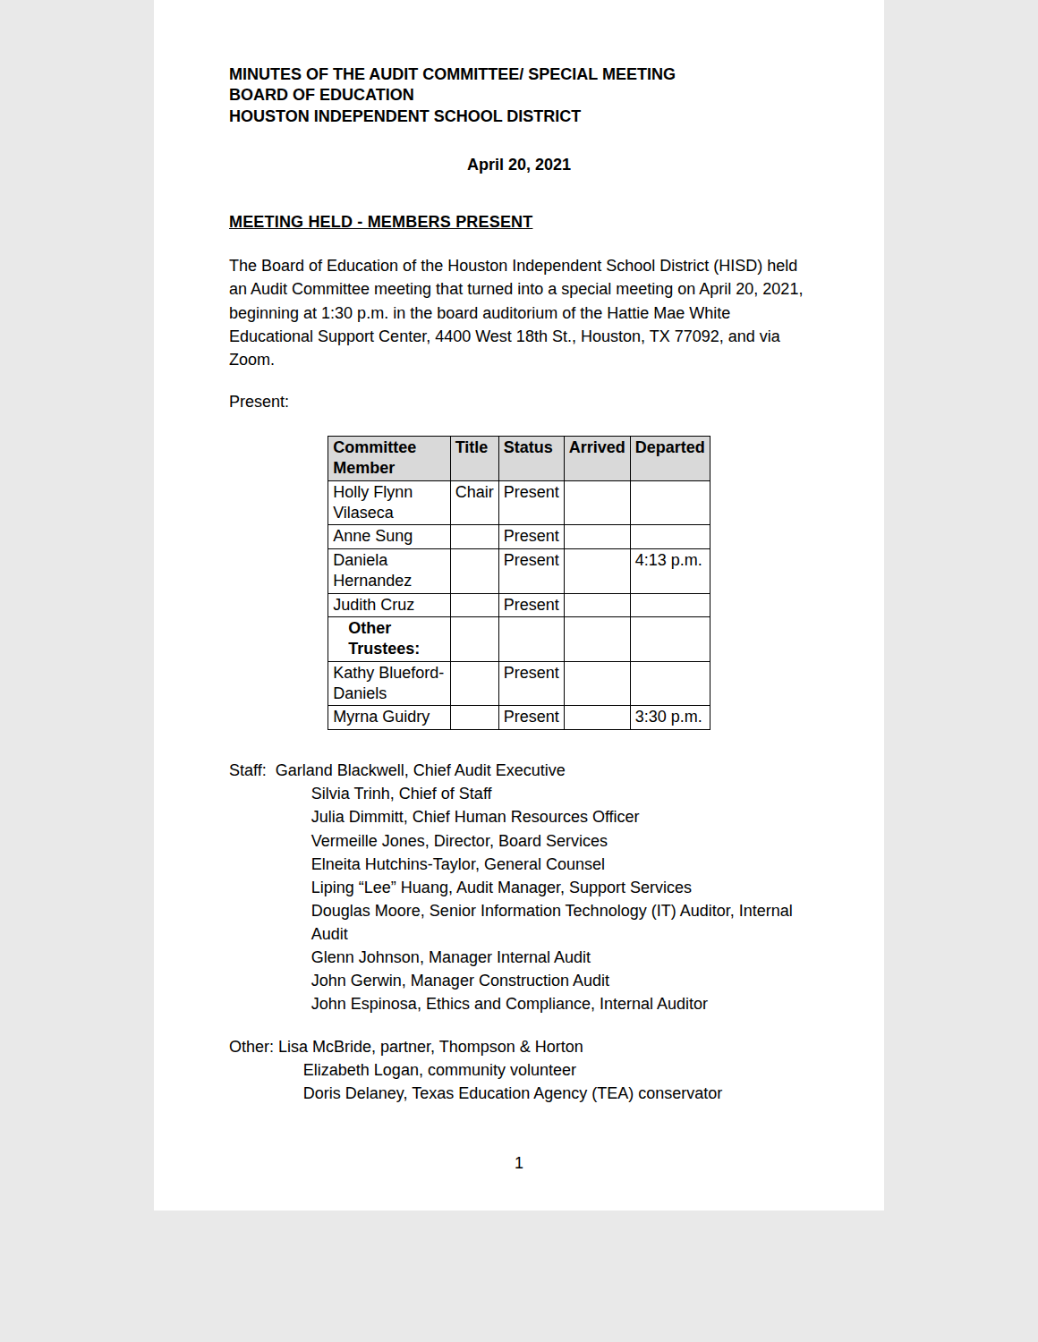MINUTES OF THE AUDIT COMMITTEE/ SPECIAL MEETING
BOARD OF EDUCATION
HOUSTON INDEPENDENT SCHOOL DISTRICT
April 20, 2021
MEETING HELD - MEMBERS PRESENT
The Board of Education of the Houston Independent School District (HISD) held an Audit Committee meeting that turned into a special meeting on April 20, 2021, beginning at 1:30 p.m. in the board auditorium of the Hattie Mae White Educational Support Center, 4400 West 18th St., Houston, TX 77092, and via Zoom.
Present:
| Committee Member | Title | Status | Arrived | Departed |
| --- | --- | --- | --- | --- |
| Holly Flynn Vilaseca | Chair | Present | | |
| Anne Sung | | Present | | |
| Daniela Hernandez | | Present | | 4:13 p.m. |
| Judith Cruz | | Present | | |
| Other Trustees: | | | | |
| Kathy Blueford- Daniels | | Present | | |
| Myrna Guidry | | Present | | 3:30 p.m. |
Staff: Garland Blackwell, Chief Audit Executive
Silvia Trinh, Chief of Staff
Julia Dimmitt, Chief Human Resources Officer
Vermeille Jones, Director, Board Services
Elneita Hutchins-Taylor, General Counsel
Liping “Lee” Huang, Audit Manager, Support Services
Douglas Moore, Senior Information Technology (IT) Auditor, Internal Audit
Glenn Johnson, Manager Internal Audit
John Gerwin, Manager Construction Audit
John Espinosa, Ethics and Compliance, Internal Auditor
Other: Lisa McBride, partner, Thompson & Horton
Elizabeth Logan, community volunteer
Doris Delaney, Texas Education Agency (TEA) conservator
1